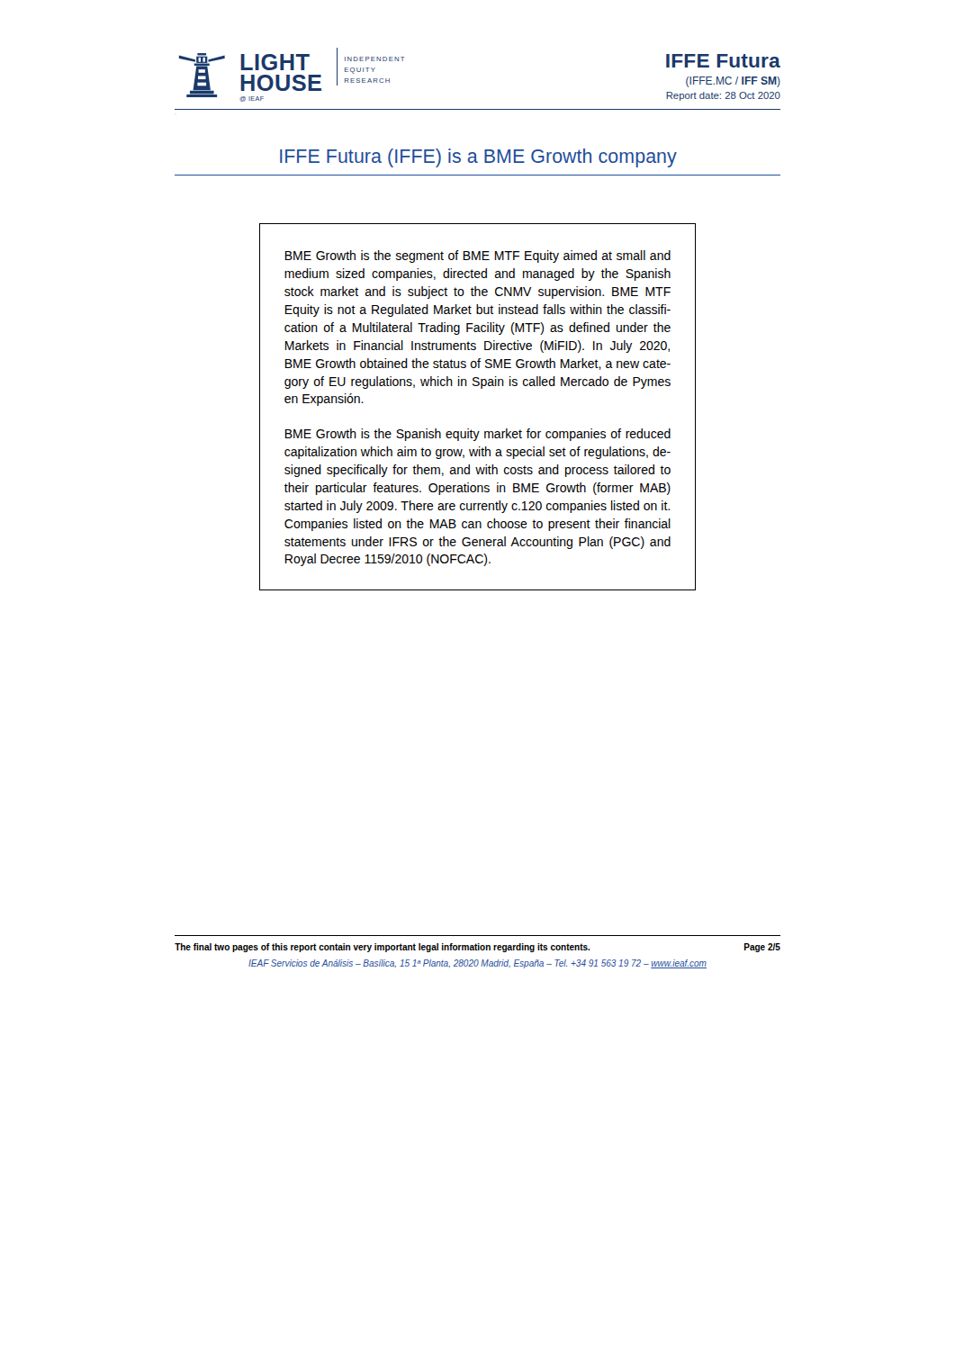LIGHT HOUSE @ IEAF
INDEPENDENT EQUITY RESEARCH
IFFE Futura
(IFFE.MC / IFF SM)
Report date: 28 Oct 2020
.
IFFE Futura (IFFE) is a BME Growth company
BME Growth is the segment of BME MTF Equity aimed at small and medium sized companies, directed and managed by the Spanish stock market and is subject to the CNMV supervision. BME MTF Equity is not a Regulated Market but instead falls within the classification of a Multilateral Trading Facility (MTF) as defined under the Markets in Financial Instruments Directive (MiFID). In July 2020, BME Growth obtained the status of SME Growth Market, a new category of EU regulations, which in Spain is called Mercado de Pymes en Expansión.
BME Growth is the Spanish equity market for companies of reduced capitalization which aim to grow, with a special set of regulations, designed specifically for them, and with costs and process tailored to their particular features. Operations in BME Growth (former MAB) started in July 2009. There are currently c.120 companies listed on it. Companies listed on the MAB can choose to present their financial statements under IFRS or the General Accounting Plan (PGC) and Royal Decree 1159/2010 (NOFCAC).
The final two pages of this report contain very important legal information regarding its contents. Page 2/5
IEAF Servicios de Análisis – Basílica, 15 1ª Planta, 28020 Madrid, España – Tel. +34 91 563 19 72 – www.ieaf.com